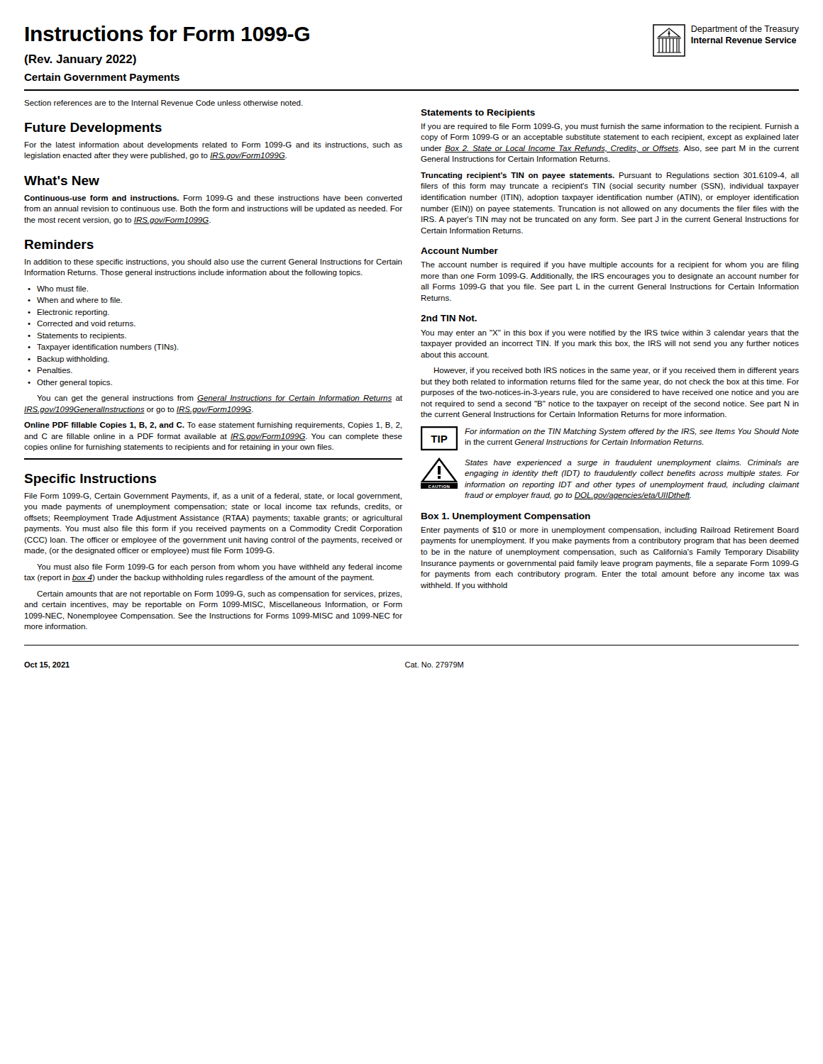Instructions for Form 1099-G
(Rev. January 2022)
Certain Government Payments
Department of the Treasury
Internal Revenue Service
Section references are to the Internal Revenue Code unless otherwise noted.
Future Developments
For the latest information about developments related to Form 1099-G and its instructions, such as legislation enacted after they were published, go to IRS.gov/Form1099G.
What's New
Continuous-use form and instructions. Form 1099-G and these instructions have been converted from an annual revision to continuous use. Both the form and instructions will be updated as needed. For the most recent version, go to IRS.gov/Form1099G.
Reminders
In addition to these specific instructions, you should also use the current General Instructions for Certain Information Returns. Those general instructions include information about the following topics.
Who must file.
When and where to file.
Electronic reporting.
Corrected and void returns.
Statements to recipients.
Taxpayer identification numbers (TINs).
Backup withholding.
Penalties.
Other general topics.
You can get the general instructions from General Instructions for Certain Information Returns at IRS.gov/1099GeneralInstructions or go to IRS.gov/Form1099G.
Online PDF fillable Copies 1, B, 2, and C. To ease statement furnishing requirements, Copies 1, B, 2, and C are fillable online in a PDF format available at IRS.gov/Form1099G. You can complete these copies online for furnishing statements to recipients and for retaining in your own files.
Specific Instructions
File Form 1099-G, Certain Government Payments, if, as a unit of a federal, state, or local government, you made payments of unemployment compensation; state or local income tax refunds, credits, or offsets; Reemployment Trade Adjustment Assistance (RTAA) payments; taxable grants; or agricultural payments. You must also file this form if you received payments on a Commodity Credit Corporation (CCC) loan. The officer or employee of the government unit having control of the payments, received or made, (or the designated officer or employee) must file Form 1099-G.
You must also file Form 1099-G for each person from whom you have withheld any federal income tax (report in box 4) under the backup withholding rules regardless of the amount of the payment.
Certain amounts that are not reportable on Form 1099-G, such as compensation for services, prizes, and certain incentives, may be reportable on Form 1099-MISC, Miscellaneous Information, or Form 1099-NEC, Nonemployee Compensation. See the Instructions for Forms 1099-MISC and 1099-NEC for more information.
Statements to Recipients
If you are required to file Form 1099-G, you must furnish the same information to the recipient. Furnish a copy of Form 1099-G or an acceptable substitute statement to each recipient, except as explained later under Box 2. State or Local Income Tax Refunds, Credits, or Offsets. Also, see part M in the current General Instructions for Certain Information Returns.
Truncating recipient's TIN on payee statements. Pursuant to Regulations section 301.6109-4, all filers of this form may truncate a recipient's TIN (social security number (SSN), individual taxpayer identification number (ITIN), adoption taxpayer identification number (ATIN), or employer identification number (EIN)) on payee statements. Truncation is not allowed on any documents the filer files with the IRS. A payer's TIN may not be truncated on any form. See part J in the current General Instructions for Certain Information Returns.
Account Number
The account number is required if you have multiple accounts for a recipient for whom you are filing more than one Form 1099-G. Additionally, the IRS encourages you to designate an account number for all Forms 1099-G that you file. See part L in the current General Instructions for Certain Information Returns.
2nd TIN Not.
You may enter an "X" in this box if you were notified by the IRS twice within 3 calendar years that the taxpayer provided an incorrect TIN. If you mark this box, the IRS will not send you any further notices about this account.
However, if you received both IRS notices in the same year, or if you received them in different years but they both related to information returns filed for the same year, do not check the box at this time. For purposes of the two-notices-in-3-years rule, you are considered to have received one notice and you are not required to send a second "B" notice to the taxpayer on receipt of the second notice. See part N in the current General Instructions for Certain Information Returns for more information.
TIP
For information on the TIN Matching System offered by the IRS, see Items You Should Note in the current General Instructions for Certain Information Returns.
CAUTION
States have experienced a surge in fraudulent unemployment claims. Criminals are engaging in identity theft (IDT) to fraudulently collect benefits across multiple states. For information on reporting IDT and other types of unemployment fraud, including claimant fraud or employer fraud, go to DOL.gov/agencies/eta/UIIDtheft.
Box 1. Unemployment Compensation
Enter payments of $10 or more in unemployment compensation, including Railroad Retirement Board payments for unemployment. If you make payments from a contributory program that has been deemed to be in the nature of unemployment compensation, such as California's Family Temporary Disability Insurance payments or governmental paid family leave program payments, file a separate Form 1099-G for payments from each contributory program. Enter the total amount before any income tax was withheld. If you withhold
Oct 15, 2021 Cat. No. 27979M